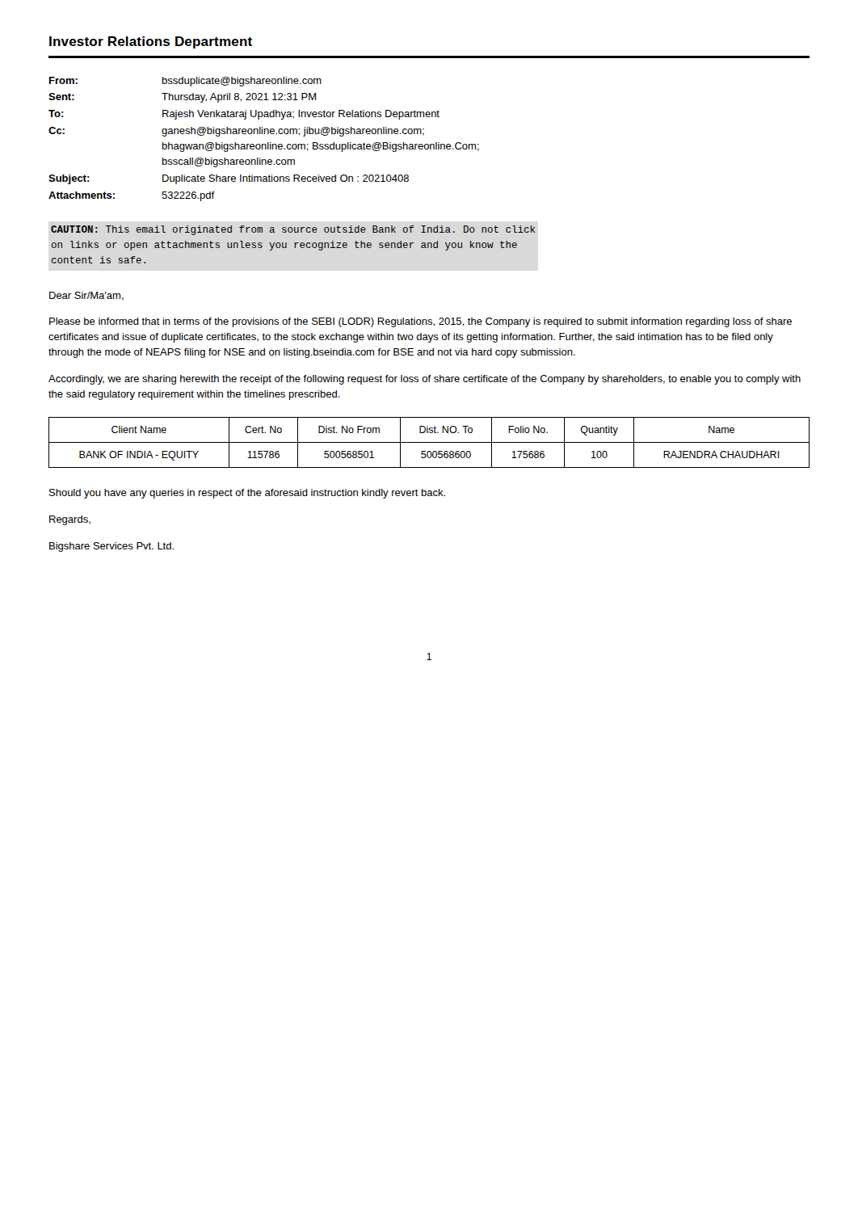Investor Relations Department
| From: | bssduplicate@bigshareonline.com |
| Sent: | Thursday, April 8, 2021 12:31 PM |
| To: | Rajesh Venkataraj Upadhya; Investor Relations Department |
| Cc: | ganesh@bigshareonline.com; jibu@bigshareonline.com; bhagwan@bigshareonline.com; Bssduplicate@Bigshareonline.Com; bsscall@bigshareonline.com |
| Subject: | Duplicate Share Intimations Received On : 20210408 |
| Attachments: | 532226.pdf |
CAUTION: This email originated from a source outside Bank of India. Do not click
on links or open attachments unless you recognize the sender and you know the
content is safe.
Dear Sir/Ma'am,
Please be informed that in terms of the provisions of the SEBI (LODR) Regulations, 2015, the Company is required to submit information regarding loss of share certificates and issue of duplicate certificates, to the stock exchange within two days of its getting information. Further, the said intimation has to be filed only through the mode of NEAPS filing for NSE and on listing.bseindia.com for BSE and not via hard copy submission.
Accordingly, we are sharing herewith the receipt of the following request for loss of share certificate of the Company by shareholders, to enable you to comply with the said regulatory requirement within the timelines prescribed.
| Client Name | Cert. No | Dist. No From | Dist. NO. To | Folio No. | Quantity | Name |
| --- | --- | --- | --- | --- | --- | --- |
| BANK OF INDIA - EQUITY | 115786 | 500568501 | 500568600 | 175686 | 100 | RAJENDRA CHAUDHARI |
Should you have any queries in respect of the aforesaid instruction kindly revert back.
Regards,
Bigshare Services Pvt. Ltd.
1